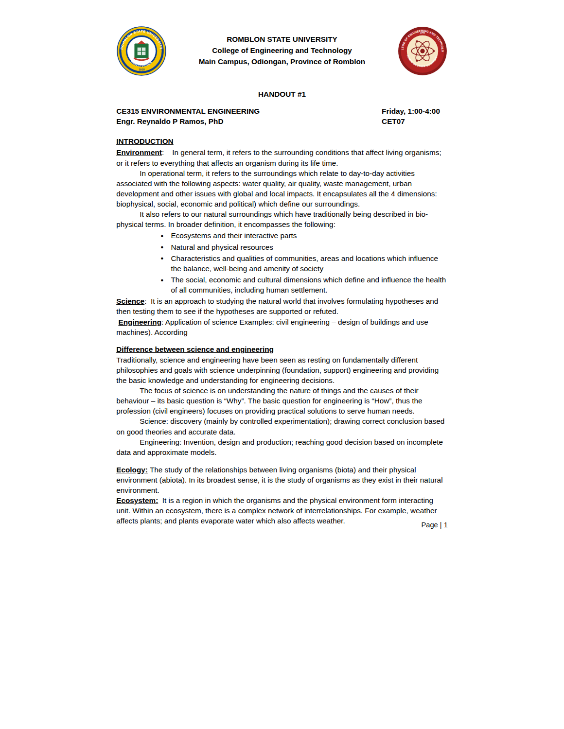ROMBLON STATE UNIVERSITY PHILIPPINES 1918
ROMBLON STATE UNIVERSITY
College of Engineering and Technology
Main Campus, Odiongan, Province of Romblon
COLLEGE OF ENGINEERING AND TECHNOLOGY ROMBLON STATE UNIVERSITY 1945
HANDOUT #1
| CE315 ENVIRONMENTAL ENGINEERING | Friday, 1:00-4:00 |
| Engr. Reynaldo P Ramos, PhD | CET07 |
INTRODUCTION
Environment: In general term, it refers to the surrounding conditions that affect living organisms; or it refers to everything that affects an organism during its life time.
In operational term, it refers to the surroundings which relate to day-to-day activities associated with the following aspects: water quality, air quality, waste management, urban development and other issues with global and local impacts. It encapsulates all the 4 dimensions: biophysical, social, economic and political) which define our surroundings.
It also refers to our natural surroundings which have traditionally being described in bio-physical terms. In broader definition, it encompasses the following:
Ecosystems and their interactive parts
Natural and physical resources
Characteristics and qualities of communities, areas and locations which influence the balance, well-being and amenity of society
The social, economic and cultural dimensions which define and influence the health of all communities, including human settlement.
Science: It is an approach to studying the natural world that involves formulating hypotheses and then testing them to see if the hypotheses are supported or refuted.
Engineering: Application of science Examples: civil engineering – design of buildings and use machines). According
Difference between science and engineering
Traditionally, science and engineering have been seen as resting on fundamentally different philosophies and goals with science underpinning (foundation, support) engineering and providing the basic knowledge and understanding for engineering decisions.
The focus of science is on understanding the nature of things and the causes of their behaviour – its basic question is “Why”. The basic question for engineering is “How”, thus the profession (civil engineers) focuses on providing practical solutions to serve human needs.
Science: discovery (mainly by controlled experimentation); drawing correct conclusion based on good theories and accurate data.
Engineering: Invention, design and production; reaching good decision based on incomplete data and approximate models.
Ecology: The study of the relationships between living organisms (biota) and their physical environment (abiota). In its broadest sense, it is the study of organisms as they exist in their natural environment.
Ecosystem: It is a region in which the organisms and the physical environment form interacting unit. Within an ecosystem, there is a complex network of interrelationships. For example, weather affects plants; and plants evaporate water which also affects weather.
Page | 1